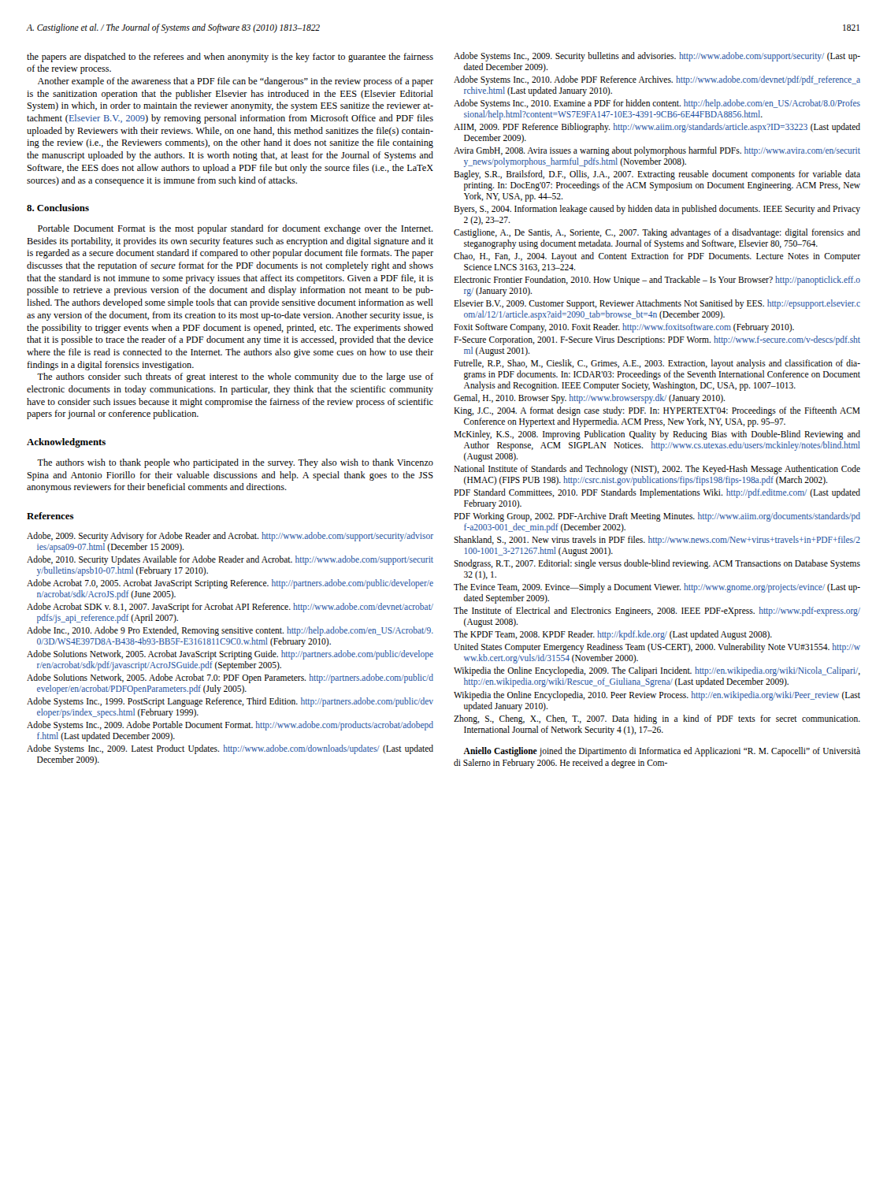A. Castiglione et al. / The Journal of Systems and Software 83 (2010) 1813–1822 1821
the papers are dispatched to the referees and when anonymity is the key factor to guarantee the fairness of the review process.
Another example of the awareness that a PDF file can be “dangerous” in the review process of a paper is the sanitization operation that the publisher Elsevier has introduced in the EES (Elsevier Editorial System) in which, in order to maintain the reviewer anonymity, the system EES sanitize the reviewer attachment (Elsevier B.V., 2009) by removing personal information from Microsoft Office and PDF files uploaded by Reviewers with their reviews. While, on one hand, this method sanitizes the file(s) containing the review (i.e., the Reviewers comments), on the other hand it does not sanitize the file containing the manuscript uploaded by the authors. It is worth noting that, at least for the Journal of Systems and Software, the EES does not allow authors to upload a PDF file but only the source files (i.e., the LaTeX sources) and as a consequence it is immune from such kind of attacks.
8. Conclusions
Portable Document Format is the most popular standard for document exchange over the Internet. Besides its portability, it provides its own security features such as encryption and digital signature and it is regarded as a secure document standard if compared to other popular document file formats. The paper discusses that the reputation of secure format for the PDF documents is not completely right and shows that the standard is not immune to some privacy issues that affect its competitors. Given a PDF file, it is possible to retrieve a previous version of the document and display information not meant to be published. The authors developed some simple tools that can provide sensitive document information as well as any version of the document, from its creation to its most up-to-date version. Another security issue, is the possibility to trigger events when a PDF document is opened, printed, etc. The experiments showed that it is possible to trace the reader of a PDF document any time it is accessed, provided that the device where the file is read is connected to the Internet. The authors also give some cues on how to use their findings in a digital forensics investigation.
The authors consider such threats of great interest to the whole community due to the large use of electronic documents in today communications. In particular, they think that the scientific community have to consider such issues because it might compromise the fairness of the review process of scientific papers for journal or conference publication.
Acknowledgments
The authors wish to thank people who participated in the survey. They also wish to thank Vincenzo Spina and Antonio Fiorillo for their valuable discussions and help. A special thank goes to the JSS anonymous reviewers for their beneficial comments and directions.
References
Adobe, 2009. Security Advisory for Adobe Reader and Acrobat. http://www.adobe.com/support/security/advisories/apsa09-07.html (December 15 2009).
Adobe, 2010. Security Updates Available for Adobe Reader and Acrobat. http://www.adobe.com/support/security/bulletins/apsb10-07.html (February 17 2010).
Adobe Acrobat 7.0, 2005. Acrobat JavaScript Scripting Reference. http://partners.adobe.com/public/developer/en/acrobat/sdk/AcroJS.pdf (June 2005).
Adobe Acrobat SDK v. 8.1, 2007. JavaScript for Acrobat API Reference. http://www.adobe.com/devnet/acrobat/pdfs/js_api_reference.pdf (April 2007).
Adobe Inc., 2010. Adobe 9 Pro Extended, Removing sensitive content. http://help.adobe.com/en_US/Acrobat/9.0/3D/WS4E397D8A-B438-4b93-BB5F-E3161811C9C0.w.html (February 2010).
Adobe Solutions Network, 2005. Acrobat JavaScript Scripting Guide. http://partners.adobe.com/public/developer/en/acrobat/sdk/pdf/javascript/AcroJSGuide.pdf (September 2005).
Adobe Solutions Network, 2005. Adobe Acrobat 7.0: PDF Open Parameters. http://partners.adobe.com/public/developer/en/acrobat/PDFOpenParameters.pdf (July 2005).
Adobe Systems Inc., 1999. PostScript Language Reference, Third Edition. http://partners.adobe.com/public/developer/ps/index_specs.html (February 1999).
Adobe Systems Inc., 2009. Adobe Portable Document Format. http://www.adobe.com/products/acrobat/adobepdf.html (Last updated December 2009).
Adobe Systems Inc., 2009. Latest Product Updates. http://www.adobe.com/downloads/updates/ (Last updated December 2009).
Adobe Systems Inc., 2009. Security bulletins and advisories. http://www.adobe.com/support/security/ (Last updated December 2009).
Adobe Systems Inc., 2010. Adobe PDF Reference Archives. http://www.adobe.com/devnet/pdf/pdf_reference_archive.html (Last updated January 2010).
Adobe Systems Inc., 2010. Examine a PDF for hidden content. http://help.adobe.com/en_US/Acrobat/8.0/Professional/help.html?content=WS7E9FA147-10E3-4391-9CB6-6E44FBDA8856.html.
AIIM, 2009. PDF Reference Bibliography. http://www.aiim.org/standards/article.aspx?ID=33223 (Last updated December 2009).
Avira GmbH, 2008. Avira issues a warning about polymorphous harmful PDFs. http://www.avira.com/en/security_news/polymorphous_harmful_pdfs.html (November 2008).
Bagley, S.R., Brailsford, D.F., Ollis, J.A., 2007. Extracting reusable document components for variable data printing. In: DocEng'07: Proceedings of the ACM Symposium on Document Engineering. ACM Press, New York, NY, USA, pp. 44–52.
Byers, S., 2004. Information leakage caused by hidden data in published documents. IEEE Security and Privacy 2 (2), 23–27.
Castiglione, A., De Santis, A., Soriente, C., 2007. Taking advantages of a disadvantage: digital forensics and steganography using document metadata. Journal of Systems and Software, Elsevier 80, 750–764.
Chao, H., Fan, J., 2004. Layout and Content Extraction for PDF Documents. Lecture Notes in Computer Science LNCS 3163, 213–224.
Electronic Frontier Foundation, 2010. How Unique – and Trackable – Is Your Browser? http://panopticlick.eff.org/ (January 2010).
Elsevier B.V., 2009. Customer Support, Reviewer Attachments Not Sanitised by EES. http://epsupport.elsevier.com/al/12/1/article.aspx?aid=2090_tab=browse_bt=4n (December 2009).
Foxit Software Company, 2010. Foxit Reader. http://www.foxitsoftware.com (February 2010).
F-Secure Corporation, 2001. F-Secure Virus Descriptions: PDF Worm. http://www.f-secure.com/v-descs/pdf.shtml (August 2001).
Futrelle, R.P., Shao, M., Cieslik, C., Grimes, A.E., 2003. Extraction, layout analysis and classification of diagrams in PDF documents. In: ICDAR'03: Proceedings of the Seventh International Conference on Document Analysis and Recognition. IEEE Computer Society, Washington, DC, USA, pp. 1007–1013.
Gemal, H., 2010. Browser Spy. http://www.browserspy.dk/ (January 2010).
King, J.C., 2004. A format design case study: PDF. In: HYPERTEXT'04: Proceedings of the Fifteenth ACM Conference on Hypertext and Hypermedia. ACM Press, New York, NY, USA, pp. 95–97.
McKinley, K.S., 2008. Improving Publication Quality by Reducing Bias with Double-Blind Reviewing and Author Response, ACM SIGPLAN Notices. http://www.cs.utexas.edu/users/mckinley/notes/blind.html (August 2008).
National Institute of Standards and Technology (NIST), 2002. The Keyed-Hash Message Authentication Code (HMAC) (FIPS PUB 198). http://csrc.nist.gov/publications/fips/fips198/fips-198a.pdf (March 2002).
PDF Standard Committees, 2010. PDF Standards Implementations Wiki. http://pdf.editme.com/ (Last updated February 2010).
PDF Working Group, 2002. PDF-Archive Draft Meeting Minutes. http://www.aiim.org/documents/standards/pdf-a2003-001_dec_min.pdf (December 2002).
Shankland, S., 2001. New virus travels in PDF files. http://www.news.com/New+virus+travels+in+PDF+files/2100-1001_3-271267.html (August 2001).
Snodgrass, R.T., 2007. Editorial: single versus double-blind reviewing. ACM Transactions on Database Systems 32 (1), 1.
The Evince Team, 2009. Evince—Simply a Document Viewer. http://www.gnome.org/projects/evince/ (Last updated September 2009).
The Institute of Electrical and Electronics Engineers, 2008. IEEE PDF-eXpress. http://www.pdf-express.org/ (August 2008).
The KPDF Team, 2008. KPDF Reader. http://kpdf.kde.org/ (Last updated August 2008).
United States Computer Emergency Readiness Team (US-CERT), 2000. Vulnerability Note VU#31554. http://www.kb.cert.org/vuls/id/31554 (November 2000).
Wikipedia the Online Encyclopedia, 2009. The Calipari Incident. http://en.wikipedia.org/wiki/Nicola_Calipari/, http://en.wikipedia.org/wiki/Rescue_of_Giuliana_Sgrena/ (Last updated December 2009).
Wikipedia the Online Encyclopedia, 2010. Peer Review Process. http://en.wikipedia.org/wiki/Peer_review (Last updated January 2010).
Zhong, S., Cheng, X., Chen, T., 2007. Data hiding in a kind of PDF texts for secret communication. International Journal of Network Security 4 (1), 17–26.
Aniello Castiglione joined the Dipartimento di Informatica ed Applicazioni “R. M. Capocelli” of Università di Salerno in February 2006. He received a degree in Com-